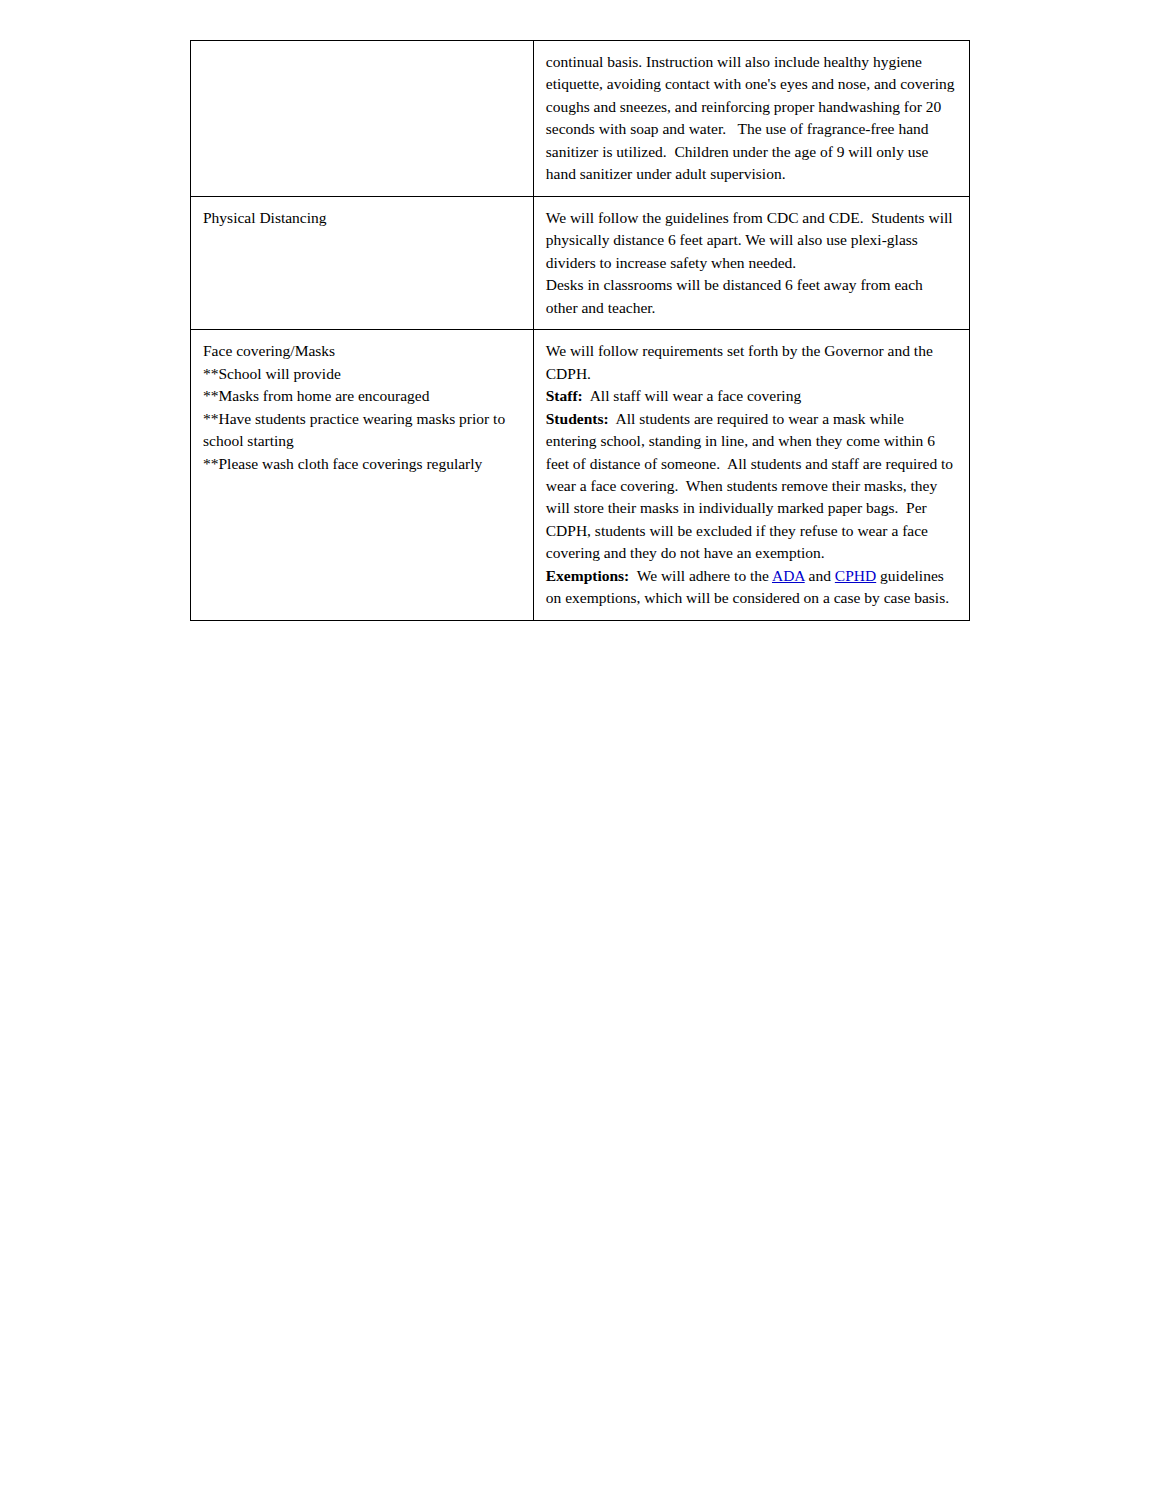| | continual basis. Instruction will also include healthy hygiene etiquette, avoiding contact with one's eyes and nose, and covering coughs and sneezes, and reinforcing proper handwashing for 20 seconds with soap and water. The use of fragrance-free hand sanitizer is utilized. Children under the age of 9 will only use hand sanitizer under adult supervision. |
| Physical Distancing | We will follow the guidelines from CDC and CDE. Students will physically distance 6 feet apart. We will also use plexi-glass dividers to increase safety when needed. Desks in classrooms will be distanced 6 feet away from each other and teacher. |
| Face covering/Masks **School will provide **Masks from home are encouraged **Have students practice wearing masks prior to school starting **Please wash cloth face coverings regularly | We will follow requirements set forth by the Governor and the CDPH. Staff: All staff will wear a face covering Students: All students are required to wear a mask while entering school, standing in line, and when they come within 6 feet of distance of someone. All students and staff are required to wear a face covering. When students remove their masks, they will store their masks in individually marked paper bags. Per CDPH, students will be excluded if they refuse to wear a face covering and they do not have an exemption. Exemptions: We will adhere to the ADA and CPHD guidelines on exemptions, which will be considered on a case by case basis. |